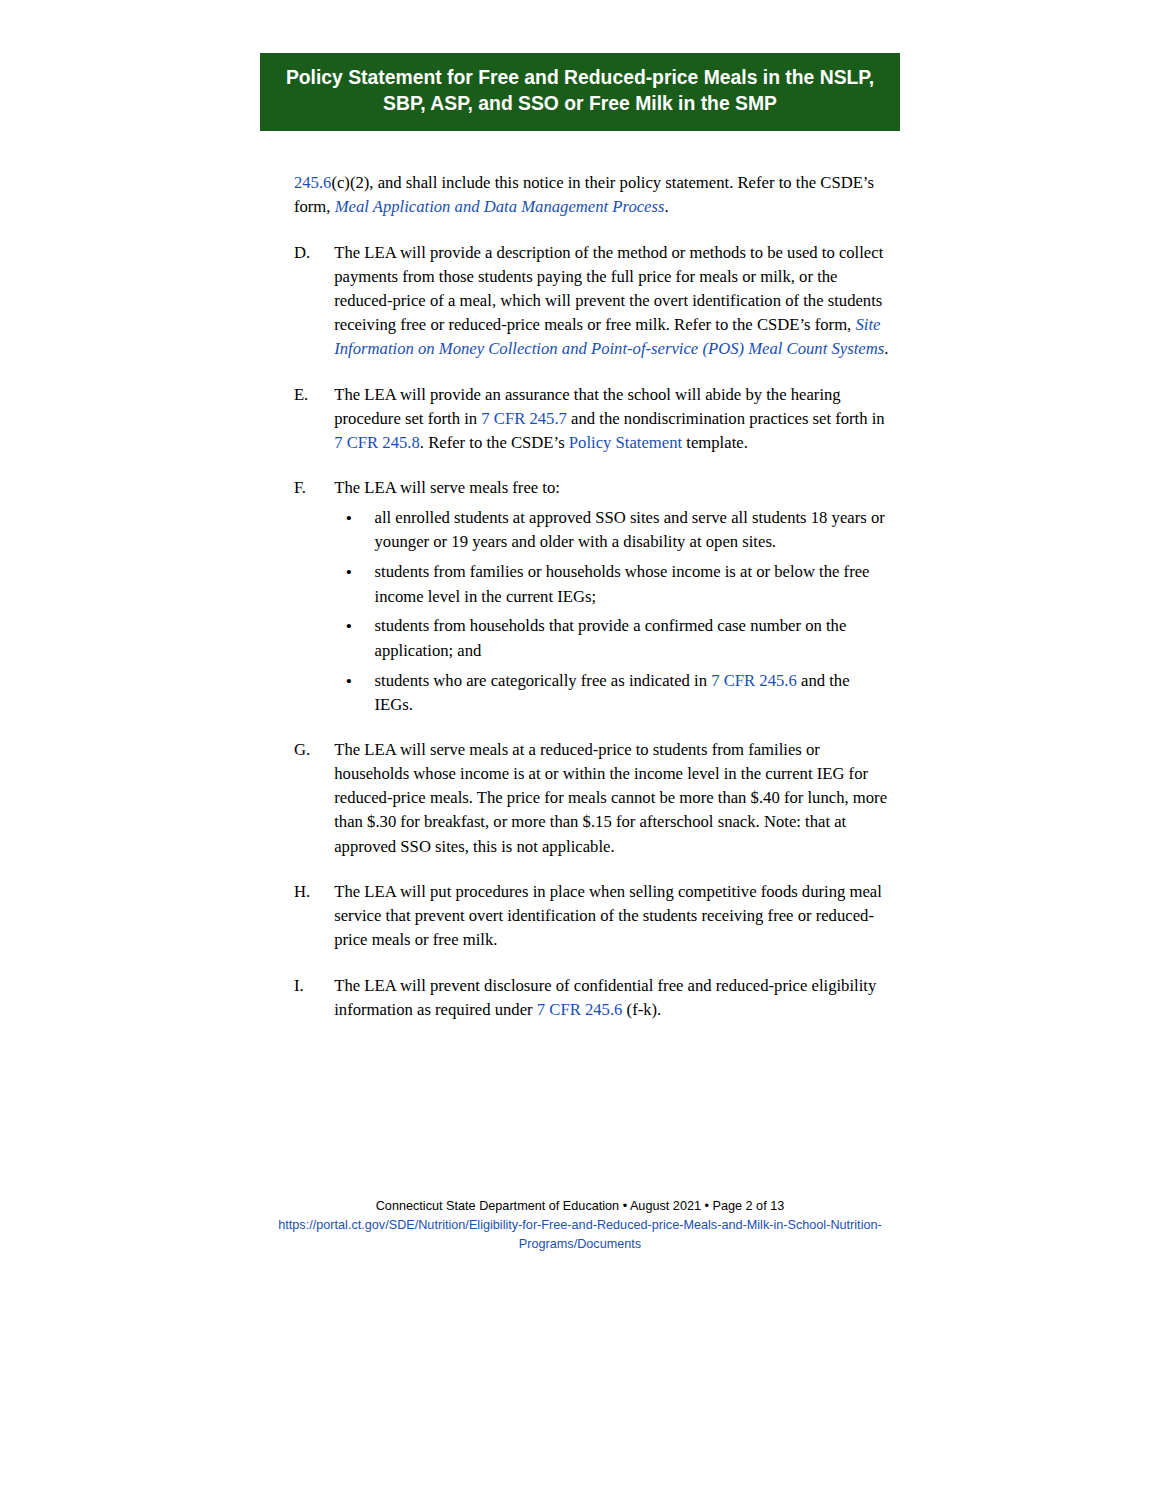Policy Statement for Free and Reduced-price Meals in the NSLP,
SBP, ASP, and SSO or Free Milk in the SMP
245.6(c)(2), and shall include this notice in their policy statement. Refer to the CSDE’s form, Meal Application and Data Management Process.
D. The LEA will provide a description of the method or methods to be used to collect payments from those students paying the full price for meals or milk, or the reduced-price of a meal, which will prevent the overt identification of the students receiving free or reduced-price meals or free milk. Refer to the CSDE’s form, Site Information on Money Collection and Point-of-service (POS) Meal Count Systems.
E. The LEA will provide an assurance that the school will abide by the hearing procedure set forth in 7 CFR 245.7 and the nondiscrimination practices set forth in 7 CFR 245.8. Refer to the CSDE’s Policy Statement template.
F. The LEA will serve meals free to:
all enrolled students at approved SSO sites and serve all students 18 years or younger or 19 years and older with a disability at open sites.
students from families or households whose income is at or below the free income level in the current IEGs;
students from households that provide a confirmed case number on the application; and
students who are categorically free as indicated in 7 CFR 245.6 and the IEGs.
G. The LEA will serve meals at a reduced-price to students from families or households whose income is at or within the income level in the current IEG for reduced-price meals. The price for meals cannot be more than $.40 for lunch, more than $.30 for breakfast, or more than $.15 for afterschool snack. Note: that at approved SSO sites, this is not applicable.
H. The LEA will put procedures in place when selling competitive foods during meal service that prevent overt identification of the students receiving free or reduced-price meals or free milk.
I. The LEA will prevent disclosure of confidential free and reduced-price eligibility information as required under 7 CFR 245.6 (f-k).
Connecticut State Department of Education • August 2021 • Page 2 of 13
https://portal.ct.gov/SDE/Nutrition/Eligibility-for-Free-and-Reduced-price-Meals-and-Milk-in-School-Nutrition-Programs/Documents